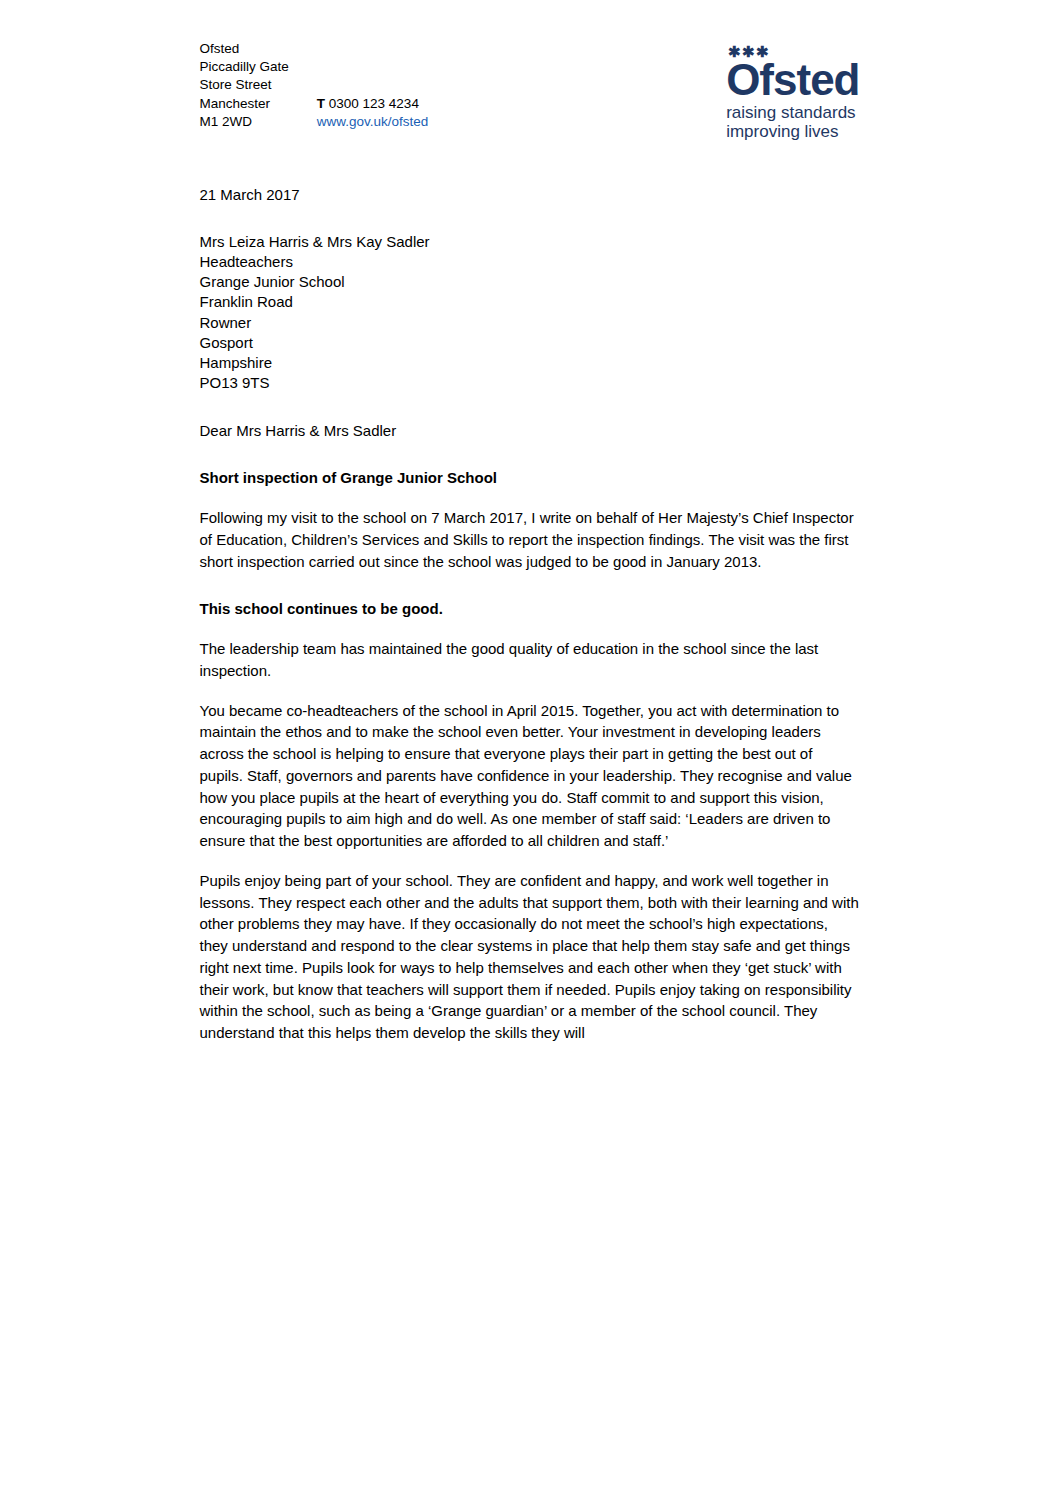| Ofsted | |
| Piccadilly Gate | |
| Store Street | |
| Manchester | T 0300 123 4234 |
| M1 2WD | www.gov.uk/ofsted |
✱✱✱
Ofsted
raising standards
improving lives
21 March 2017
Mrs Leiza Harris & Mrs Kay Sadler
Headteachers
Grange Junior School
Franklin Road
Rowner
Gosport
Hampshire
PO13 9TS
Dear Mrs Harris & Mrs Sadler
Short inspection of Grange Junior School
Following my visit to the school on 7 March 2017, I write on behalf of Her Majesty’s Chief Inspector of Education, Children’s Services and Skills to report the inspection findings. The visit was the first short inspection carried out since the school was judged to be good in January 2013.
This school continues to be good.
The leadership team has maintained the good quality of education in the school since the last inspection.
You became co-headteachers of the school in April 2015. Together, you act with determination to maintain the ethos and to make the school even better. Your investment in developing leaders across the school is helping to ensure that everyone plays their part in getting the best out of pupils. Staff, governors and parents have confidence in your leadership. They recognise and value how you place pupils at the heart of everything you do. Staff commit to and support this vision, encouraging pupils to aim high and do well. As one member of staff said: ‘Leaders are driven to ensure that the best opportunities are afforded to all children and staff.’
Pupils enjoy being part of your school. They are confident and happy, and work well together in lessons. They respect each other and the adults that support them, both with their learning and with other problems they may have. If they occasionally do not meet the school’s high expectations, they understand and respond to the clear systems in place that help them stay safe and get things right next time. Pupils look for ways to help themselves and each other when they ‘get stuck’ with their work, but know that teachers will support them if needed. Pupils enjoy taking on responsibility within the school, such as being a ‘Grange guardian’ or a member of the school council. They understand that this helps them develop the skills they will